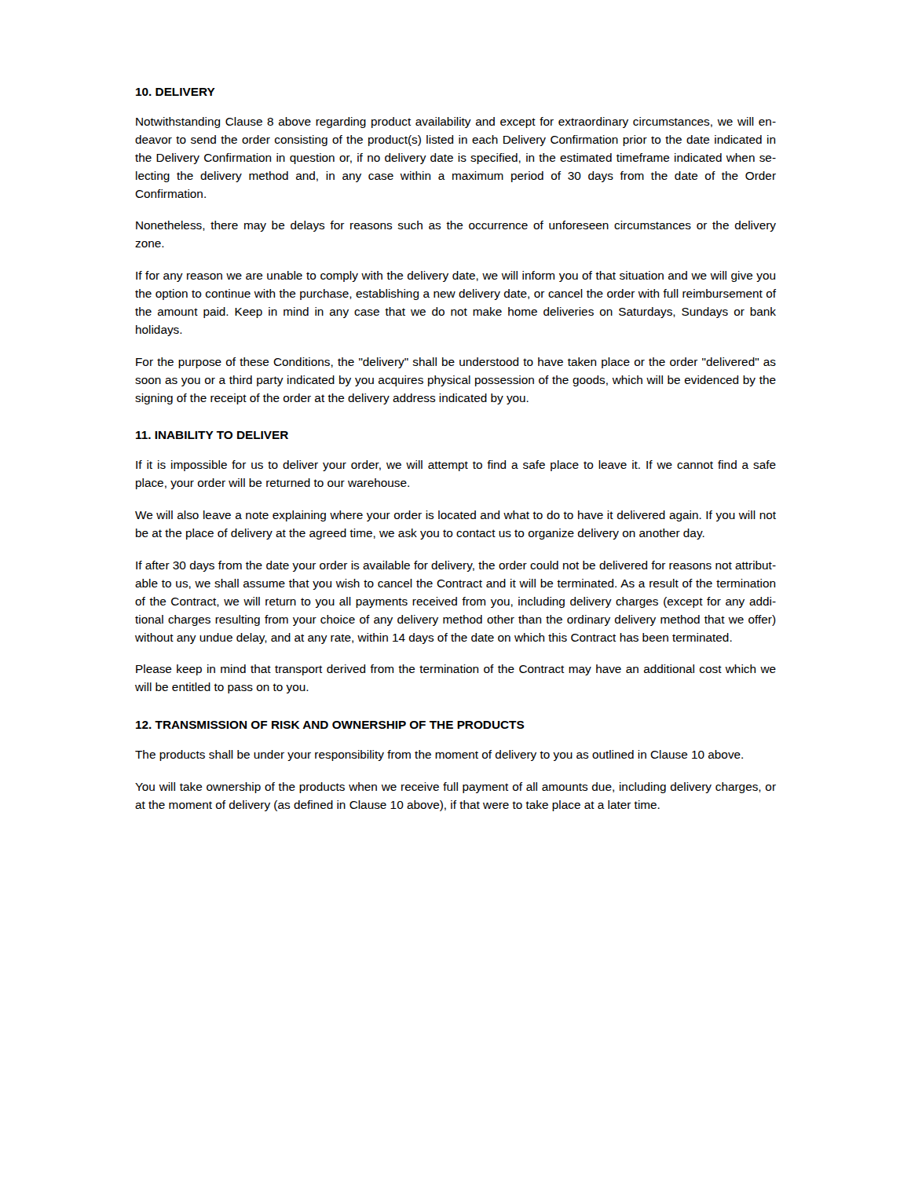10. DELIVERY
Notwithstanding Clause 8 above regarding product availability and except for extraordinary circumstances, we will endeavor to send the order consisting of the product(s) listed in each Delivery Confirmation prior to the date indicated in the Delivery Confirmation in question or, if no delivery date is specified, in the estimated timeframe indicated when selecting the delivery method and, in any case within a maximum period of 30 days from the date of the Order Confirmation.
Nonetheless, there may be delays for reasons such as the occurrence of unforeseen circumstances or the delivery zone.
If for any reason we are unable to comply with the delivery date, we will inform you of that situation and we will give you the option to continue with the purchase, establishing a new delivery date, or cancel the order with full reimbursement of the amount paid. Keep in mind in any case that we do not make home deliveries on Saturdays, Sundays or bank holidays.
For the purpose of these Conditions, the "delivery" shall be understood to have taken place or the order "delivered" as soon as you or a third party indicated by you acquires physical possession of the goods, which will be evidenced by the signing of the receipt of the order at the delivery address indicated by you.
11. INABILITY TO DELIVER
If it is impossible for us to deliver your order, we will attempt to find a safe place to leave it. If we cannot find a safe place, your order will be returned to our warehouse.
We will also leave a note explaining where your order is located and what to do to have it delivered again. If you will not be at the place of delivery at the agreed time, we ask you to contact us to organize delivery on another day.
If after 30 days from the date your order is available for delivery, the order could not be delivered for reasons not attributable to us, we shall assume that you wish to cancel the Contract and it will be terminated. As a result of the termination of the Contract, we will return to you all payments received from you, including delivery charges (except for any additional charges resulting from your choice of any delivery method other than the ordinary delivery method that we offer) without any undue delay, and at any rate, within 14 days of the date on which this Contract has been terminated.
Please keep in mind that transport derived from the termination of the Contract may have an additional cost which we will be entitled to pass on to you.
12. TRANSMISSION OF RISK AND OWNERSHIP OF THE PRODUCTS
The products shall be under your responsibility from the moment of delivery to you as outlined in Clause 10 above.
You will take ownership of the products when we receive full payment of all amounts due, including delivery charges, or at the moment of delivery (as defined in Clause 10 above), if that were to take place at a later time.